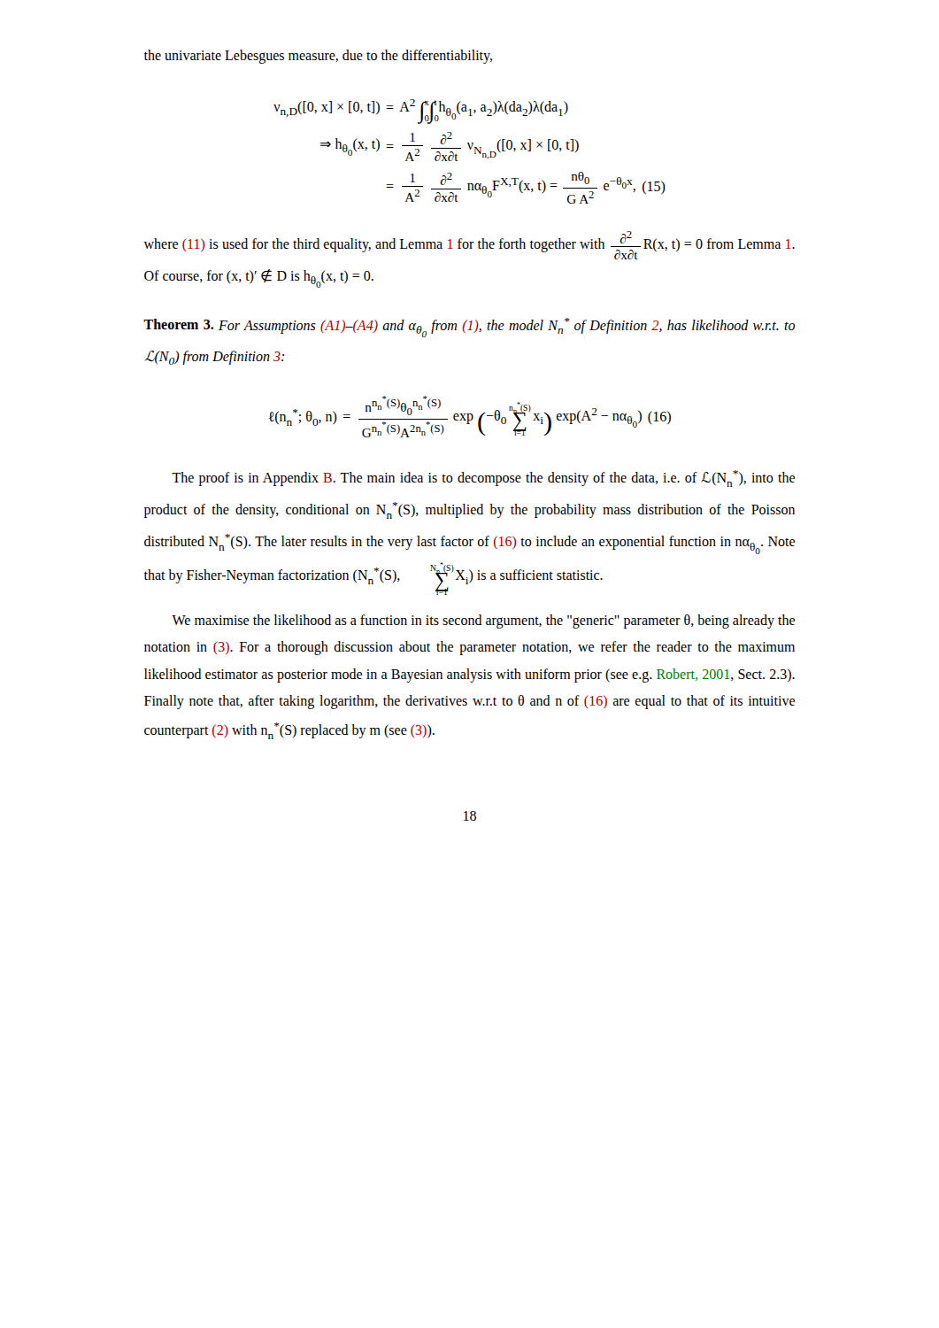the univariate Lebesgues measure, due to the differentiability,
| ν n,D ([0, x] × [0, t]) | = | A 2 ∫ x 0 ∫ t 0 h θ 0 (a 1 , a 2 )λ(da 2 )λ(da 1 ) | |
| ⇒ h θ 0 (x, t) | = | 1 A 2 ∂ 2 ∂x∂t ν N n,D ([0, x] × [0, t]) | |
| | = | 1 A 2 ∂ 2 ∂x∂t nα θ 0 F X,T (x, t) = nθ 0 G A 2 e −θ 0 x , | (15) |
where (11) is used for the third equality, and Lemma 1 for the forth together with ∂2∂x∂t R(x, t) = 0 from Lemma 1. Of course, for (x, t)′ ∉ D is hθ0(x, t) = 0.
Theorem 3. For Assumptions (A1)–(A4) and αθ0 from (1), the model Nn* of Definition 2, has likelihood w.r.t. to ℒ(N0) from Definition 3:
| ℓ(n n * ; θ 0 , n) | = | n n n * (S) θ 0 n n * (S) G n n * (S) A 2n n * (S) exp ( −θ 0 n n * (S) ∑ i=1 x i ) exp(A 2 − nα θ 0 ) | (16) |
The proof is in Appendix B. The main idea is to decompose the density of the data, i.e. of ℒ(Nn*), into the product of the density, conditional on Nn*(S), multiplied by the probability mass distribution of the Poisson distributed Nn*(S). The later results in the very last factor of (16) to include an exponential function in nαθ0. Note that by Fisher-Neyman factorization (Nn*(S), Nn*(S)∑i=1 Xi) is a sufficient statistic.
We maximise the likelihood as a function in its second argument, the "generic" parameter θ, being already the notation in (3). For a thorough discussion about the parameter notation, we refer the reader to the maximum likelihood estimator as posterior mode in a Bayesian analysis with uniform prior (see e.g. Robert, 2001, Sect. 2.3). Finally note that, after taking logarithm, the derivatives w.r.t to θ and n of (16) are equal to that of its intuitive counterpart (2) with nn*(S) replaced by m (see (3)).
18